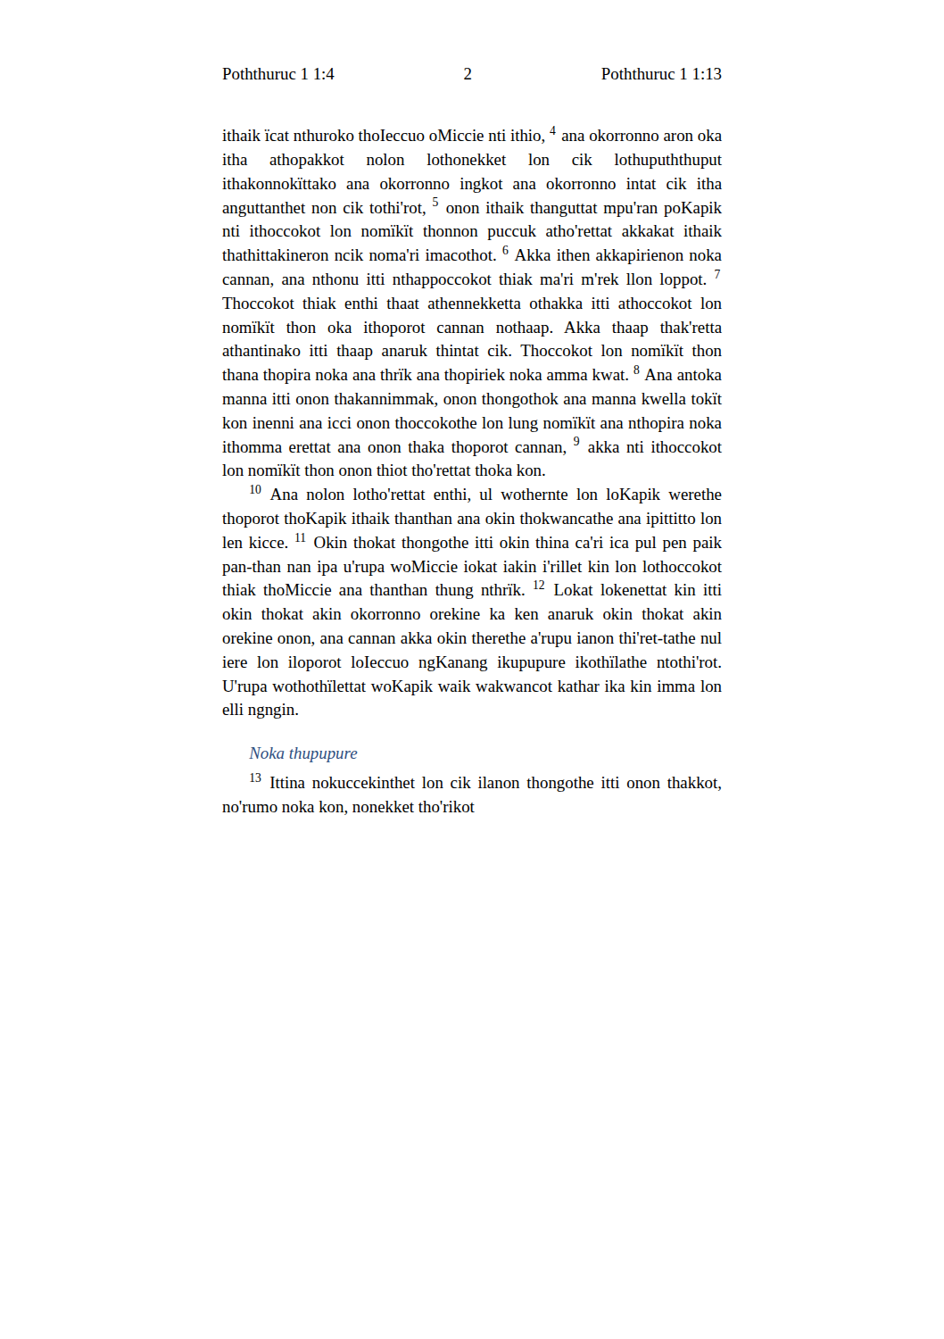Poththuruc 1 1:4 2 Poththuruc 1 1:13
ithaik ïcat nthuroko thoIeccuo oMiccie nti ithio, 4 ana okorronno aron oka itha athopakkot nolon lothonekket lon cik lothupuththuput ithakonnokïttako ana okorronno ingkot ana okorronno intat cik itha anguttanthet non cik tothi'rot, 5 onon ithaik thanguttat mpu'ran poKapik nti ithoccokot lon nomïkït thonnon puccuk atho'rettat akkakat ithaik thathittakineron ncik noma'ri imacothot. 6 Akka ithen akkapirienon noka cannan, ana nthonu itti nthappoccokot thiak ma'ri m'rek llon loppot. 7 Thoccokot thiak enthi thaat athennekketta othakka itti athoccokot lon nomïkït thon oka ithoporot cannan nothaap. Akka thaap thak'retta athantinako itti thaap anaruk thintat cik. Thoccokot lon nomïkït thon thana thopira noka ana thrïk ana thopiriek noka amma kwat. 8 Ana antoka manna itti onon thakannimmak, onon thongothok ana manna kwella tokït kon inenni ana icci onon thoccokothe lon lung nomïkït ana nthopira noka ithomma erettat ana onon thaka thoporot cannan, 9 akka nti ithoccokot lon nomïkït thon onon thiot tho'rettat thoka kon.
10 Ana nolon lotho'rettat enthi, ul wothernte lon loKapik werethe thoporot thoKapik ithaik thanthan ana okin thokwancathe ana ipittitto lon len kicce. 11 Okin thokat thongothe itti okin thina ca'ri ica pul pen paik pan-than nan ipa u'rupa woMiccie iokat iakin i'rillet kin lon lothoccokot thiak thoMiccie ana thanthan thung nthrïk. 12 Lokat lokenettat kin itti okin thokat akin okorronno orekine ka ken anaruk okin thokat akin orekine onon, ana cannan akka okin therethe a'rupu ianon thi'ret-tathe nul iere lon iloporot loIeccuo ngKanang ikupupure ikothïlathe ntothi'rot. U'rupa wothothïlettat woKapik waik wakwancot kathar ika kin imma lon elli ngngin.
Noka thupupure
13 Ittina nokuccekinthet lon cik ilanon thongothe itti onon thakkot, no'rumo noka kon, nonekket tho'rikot